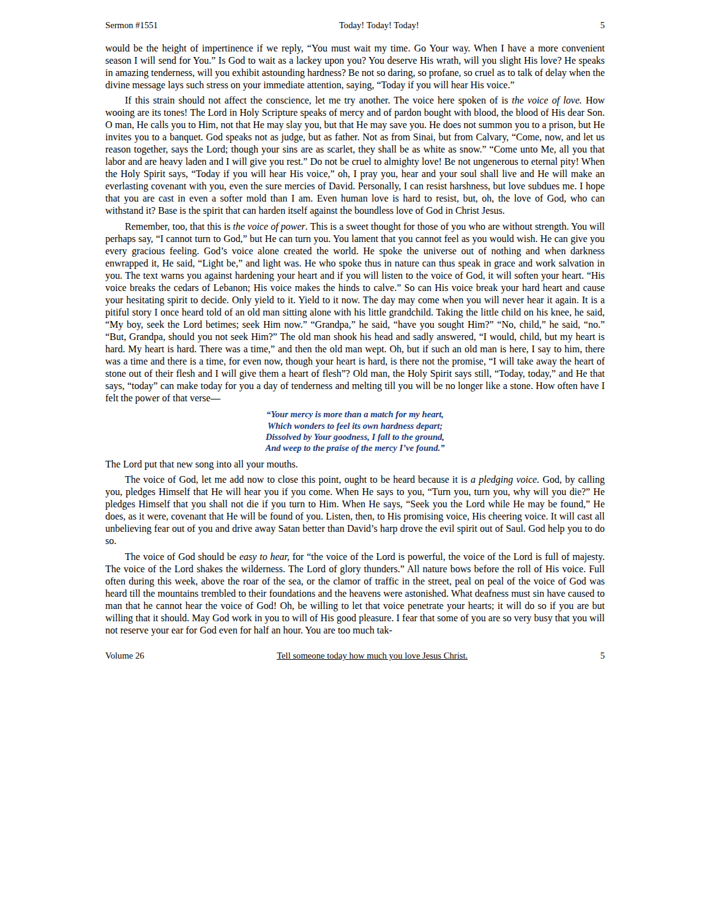Sermon #1551 Today! Today! Today! 5
would be the height of impertinence if we reply, “You must wait my time. Go Your way. When I have a more convenient season I will send for You.” Is God to wait as a lackey upon you? You deserve His wrath, will you slight His love? He speaks in amazing tenderness, will you exhibit astounding hardness? Be not so daring, so profane, so cruel as to talk of delay when the divine message lays such stress on your immediate attention, saying, “Today if you will hear His voice.”
If this strain should not affect the conscience, let me try another. The voice here spoken of is the voice of love. How wooing are its tones! The Lord in Holy Scripture speaks of mercy and of pardon bought with blood, the blood of His dear Son. O man, He calls you to Him, not that He may slay you, but that He may save you. He does not summon you to a prison, but He invites you to a banquet. God speaks not as judge, but as father. Not as from Sinai, but from Calvary, “Come, now, and let us reason together, says the Lord; though your sins are as scarlet, they shall be as white as snow.” “Come unto Me, all you that labor and are heavy laden and I will give you rest.” Do not be cruel to almighty love! Be not ungenerous to eternal pity! When the Holy Spirit says, “Today if you will hear His voice,” oh, I pray you, hear and your soul shall live and He will make an everlasting covenant with you, even the sure mercies of David. Personally, I can resist harshness, but love subdues me. I hope that you are cast in even a softer mold than I am. Even human love is hard to resist, but, oh, the love of God, who can withstand it? Base is the spirit that can harden itself against the boundless love of God in Christ Jesus.
Remember, too, that this is the voice of power. This is a sweet thought for those of you who are without strength. You will perhaps say, “I cannot turn to God,” but He can turn you. You lament that you cannot feel as you would wish. He can give you every gracious feeling. God’s voice alone created the world. He spoke the universe out of nothing and when darkness enwrapped it, He said, “Light be,” and light was. He who spoke thus in nature can thus speak in grace and work salvation in you. The text warns you against hardening your heart and if you will listen to the voice of God, it will soften your heart. “His voice breaks the cedars of Lebanon; His voice makes the hinds to calve.” So can His voice break your hard heart and cause your hesitating spirit to decide. Only yield to it. Yield to it now. The day may come when you will never hear it again. It is a pitiful story I once heard told of an old man sitting alone with his little grandchild. Taking the little child on his knee, he said, “My boy, seek the Lord betimes; seek Him now.” “Grandpa,” he said, “have you sought Him?” “No, child,” he said, “no.” “But, Grandpa, should you not seek Him?” The old man shook his head and sadly answered, “I would, child, but my heart is hard. My heart is hard. There was a time,” and then the old man wept. Oh, but if such an old man is here, I say to him, there was a time and there is a time, for even now, though your heart is hard, is there not the promise, “I will take away the heart of stone out of their flesh and I will give them a heart of flesh”? Old man, the Holy Spirit says still, “Today, today,” and He that says, “today” can make today for you a day of tenderness and melting till you will be no longer like a stone. How often have I felt the power of that verse—
“Your mercy is more than a match for my heart,
Which wonders to feel its own hardness depart;
Dissolved by Your goodness, I fall to the ground,
And weep to the praise of the mercy I’ve found.”
The Lord put that new song into all your mouths.
The voice of God, let me add now to close this point, ought to be heard because it is a pledging voice. God, by calling you, pledges Himself that He will hear you if you come. When He says to you, “Turn you, turn you, why will you die?” He pledges Himself that you shall not die if you turn to Him. When He says, “Seek you the Lord while He may be found,” He does, as it were, covenant that He will be found of you. Listen, then, to His promising voice, His cheering voice. It will cast all unbelieving fear out of you and drive away Satan better than David’s harp drove the evil spirit out of Saul. God help you to do so.
The voice of God should be easy to hear, for “the voice of the Lord is powerful, the voice of the Lord is full of majesty. The voice of the Lord shakes the wilderness. The Lord of glory thunders.” All nature bows before the roll of His voice. Full often during this week, above the roar of the sea, or the clamor of traffic in the street, peal on peal of the voice of God was heard till the mountains trembled to their foundations and the heavens were astonished. What deafness must sin have caused to man that he cannot hear the voice of God! Oh, be willing to let that voice penetrate your hearts; it will do so if you are but willing that it should. May God work in you to will of His good pleasure. I fear that some of you are so very busy that you will not reserve your ear for God even for half an hour. You are too much tak-
Volume 26 Tell someone today how much you love Jesus Christ. 5